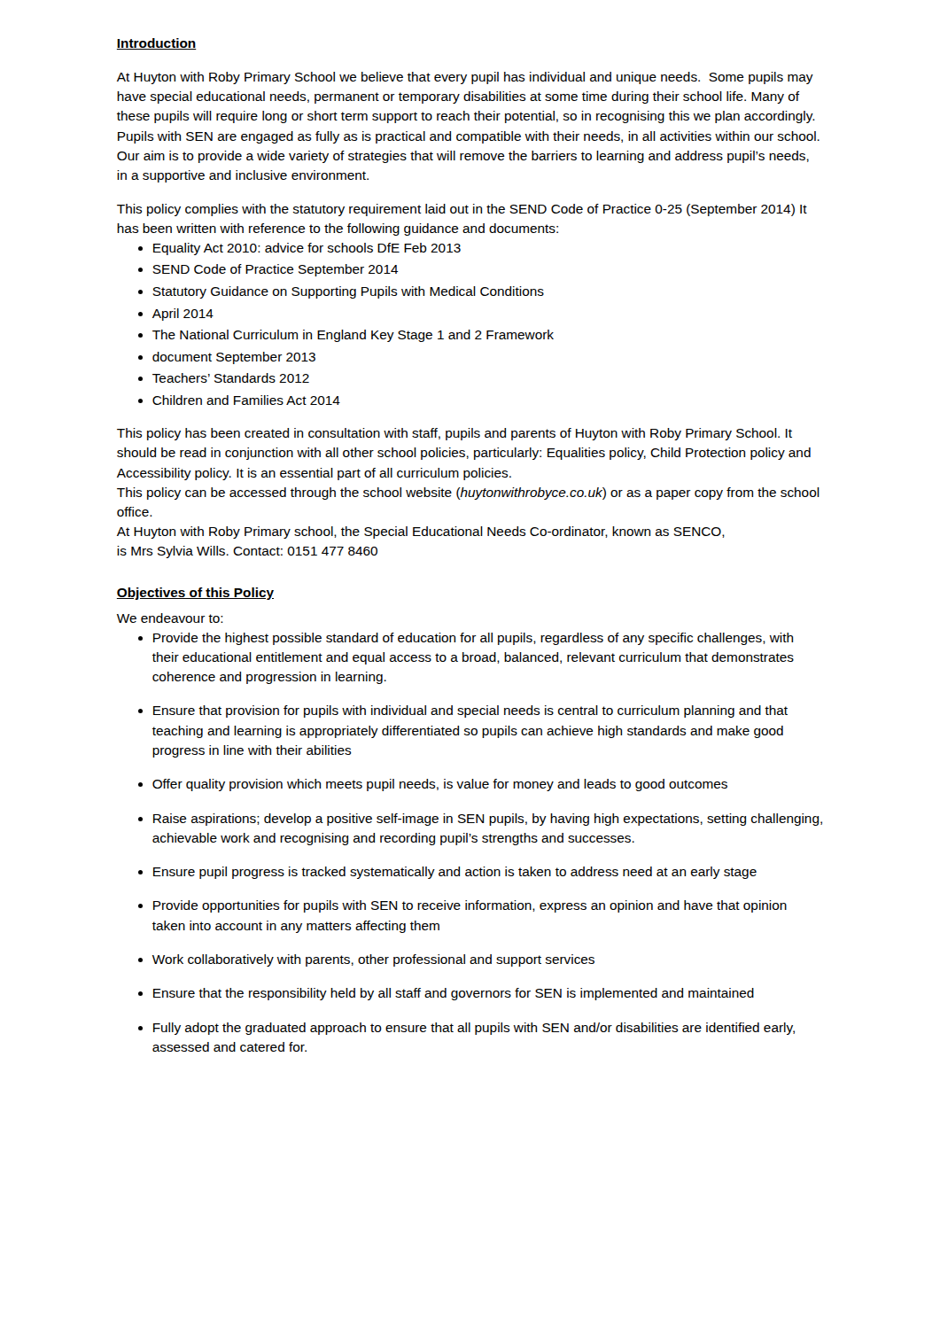Introduction
At Huyton with Roby Primary School we believe that every pupil has individual and unique needs. Some pupils may have special educational needs, permanent or temporary disabilities at some time during their school life. Many of these pupils will require long or short term support to reach their potential, so in recognising this we plan accordingly. Pupils with SEN are engaged as fully as is practical and compatible with their needs, in all activities within our school. Our aim is to provide a wide variety of strategies that will remove the barriers to learning and address pupil’s needs, in a supportive and inclusive environment.
This policy complies with the statutory requirement laid out in the SEND Code of Practice 0-25 (September 2014) It has been written with reference to the following guidance and documents:
Equality Act 2010: advice for schools DfE Feb 2013
SEND Code of Practice September 2014
Statutory Guidance on Supporting Pupils with Medical Conditions
April 2014
The National Curriculum in England Key Stage 1 and 2 Framework
document September 2013
Teachers’ Standards 2012
Children and Families Act 2014
This policy has been created in consultation with staff, pupils and parents of Huyton with Roby Primary School. It should be read in conjunction with all other school policies, particularly: Equalities policy, Child Protection policy and Accessibility policy. It is an essential part of all curriculum policies.
This policy can be accessed through the school website (huytonwithrobyce.co.uk) or as a paper copy from the school office.
At Huyton with Roby Primary school, the Special Educational Needs Co-ordinator, known as SENCO,
is Mrs Sylvia Wills. Contact: 0151 477 8460
Objectives of this Policy
We endeavour to:
Provide the highest possible standard of education for all pupils, regardless of any specific challenges, with their educational entitlement and equal access to a broad, balanced, relevant curriculum that demonstrates coherence and progression in learning.
Ensure that provision for pupils with individual and special needs is central to curriculum planning and that teaching and learning is appropriately differentiated so pupils can achieve high standards and make good progress in line with their abilities
Offer quality provision which meets pupil needs, is value for money and leads to good outcomes
Raise aspirations; develop a positive self-image in SEN pupils, by having high expectations, setting challenging, achievable work and recognising and recording pupil’s strengths and successes.
Ensure pupil progress is tracked systematically and action is taken to address need at an early stage
Provide opportunities for pupils with SEN to receive information, express an opinion and have that opinion taken into account in any matters affecting them
Work collaboratively with parents, other professional and support services
Ensure that the responsibility held by all staff and governors for SEN is implemented and maintained
Fully adopt the graduated approach to ensure that all pupils with SEN and/or disabilities are identified early, assessed and catered for.